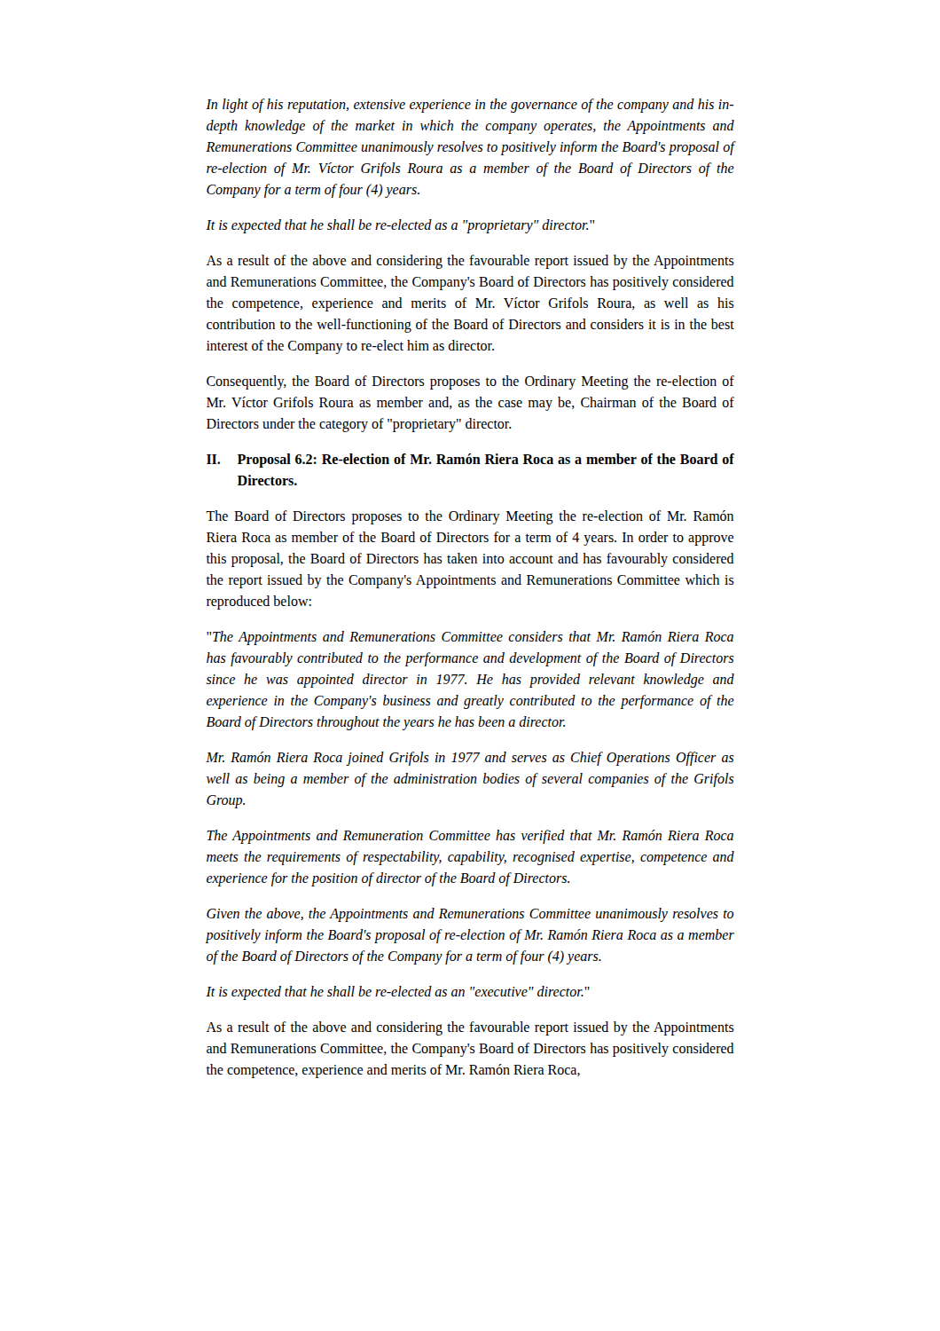In light of his reputation, extensive experience in the governance of the company and his in-depth knowledge of the market in which the company operates, the Appointments and Remunerations Committee unanimously resolves to positively inform the Board's proposal of re-election of Mr. Víctor Grifols Roura as a member of the Board of Directors of the Company for a term of four (4) years.
It is expected that he shall be re-elected as a "proprietary" director."
As a result of the above and considering the favourable report issued by the Appointments and Remunerations Committee, the Company's Board of Directors has positively considered the competence, experience and merits of Mr. Víctor Grifols Roura, as well as his contribution to the well-functioning of the Board of Directors and considers it is in the best interest of the Company to re-elect him as director.
Consequently, the Board of Directors proposes to the Ordinary Meeting the re-election of Mr. Víctor Grifols Roura as member and, as the case may be, Chairman of the Board of Directors under the category of "proprietary" director.
II.
Proposal 6.2: Re-election of Mr. Ramón Riera Roca as a member of the Board of Directors.
The Board of Directors proposes to the Ordinary Meeting the re-election of Mr. Ramón Riera Roca as member of the Board of Directors for a term of 4 years. In order to approve this proposal, the Board of Directors has taken into account and has favourably considered the report issued by the Company's Appointments and Remunerations Committee which is reproduced below:
"The Appointments and Remunerations Committee considers that Mr. Ramón Riera Roca has favourably contributed to the performance and development of the Board of Directors since he was appointed director in 1977. He has provided relevant knowledge and experience in the Company's business and greatly contributed to the performance of the Board of Directors throughout the years he has been a director.
Mr. Ramón Riera Roca joined Grifols in 1977 and serves as Chief Operations Officer as well as being a member of the administration bodies of several companies of the Grifols Group.
The Appointments and Remuneration Committee has verified that Mr. Ramón Riera Roca meets the requirements of respectability, capability, recognised expertise, competence and experience for the position of director of the Board of Directors.
Given the above, the Appointments and Remunerations Committee unanimously resolves to positively inform the Board's proposal of re-election of Mr. Ramón Riera Roca as a member of the Board of Directors of the Company for a term of four (4) years.
It is expected that he shall be re-elected as an "executive" director."
As a result of the above and considering the favourable report issued by the Appointments and Remunerations Committee, the Company's Board of Directors has positively considered the competence, experience and merits of Mr. Ramón Riera Roca,